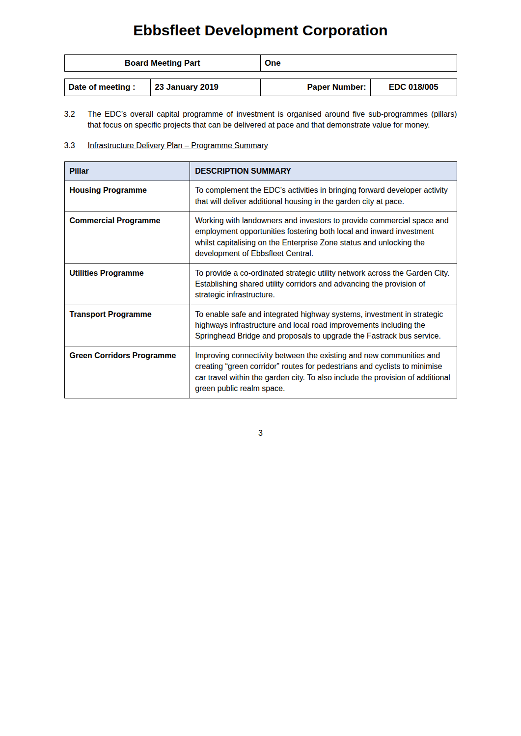Ebbsfleet Development Corporation
| Board Meeting Part | One |
| Date of meeting : | 23 January 2019 | Paper Number: | EDC 018/005 |
3.2
The EDC’s overall capital programme of investment is organised around five sub-programmes (pillars) that focus on specific projects that can be delivered at pace and that demonstrate value for money.
3.3
Infrastructure Delivery Plan – Programme Summary
| Pillar | DESCRIPTION SUMMARY |
| --- | --- |
| Housing Programme | To complement the EDC’s activities in bringing forward developer activity that will deliver additional housing in the garden city at pace. |
| Commercial Programme | Working with landowners and investors to provide commercial space and employment opportunities fostering both local and inward investment whilst capitalising on the Enterprise Zone status and unlocking the development of Ebbsfleet Central. |
| Utilities Programme | To provide a co-ordinated strategic utility network across the Garden City. Establishing shared utility corridors and advancing the provision of strategic infrastructure. |
| Transport Programme | To enable safe and integrated highway systems, investment in strategic highways infrastructure and local road improvements including the Springhead Bridge and proposals to upgrade the Fastrack bus service. |
| Green Corridors Programme | Improving connectivity between the existing and new communities and creating “green corridor” routes for pedestrians and cyclists to minimise car travel within the garden city. To also include the provision of additional green public realm space. |
3